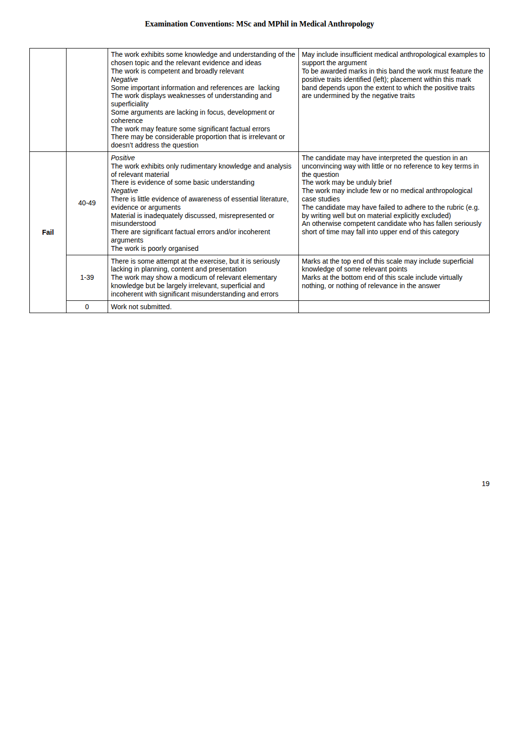Examination Conventions: MSc and MPhil in Medical Anthropology
| | | The work exhibits some knowledge and understanding of the chosen topic and the relevant evidence and ideas The work is competent and broadly relevant Negative Some important information and references are lacking The work displays weaknesses of understanding and superficiality Some arguments are lacking in focus, development or coherence The work may feature some significant factual errors There may be considerable proportion that is irrelevant or doesn’t address the question | May include insufficient medical anthropological examples to support the argument To be awarded marks in this band the work must feature the positive traits identified (left); placement within this mark band depends upon the extent to which the positive traits are undermined by the negative traits |
| Fail | 40-49 | Positive The work exhibits only rudimentary knowledge and analysis of relevant material There is evidence of some basic understanding Negative There is little evidence of awareness of essential literature, evidence or arguments Material is inadequately discussed, misrepresented or misunderstood There are significant factual errors and/or incoherent arguments The work is poorly organised | The candidate may have interpreted the question in an unconvincing way with little or no reference to key terms in the question The work may be unduly brief The work may include few or no medical anthropological case studies The candidate may have failed to adhere to the rubric (e.g. by writing well but on material explicitly excluded) An otherwise competent candidate who has fallen seriously short of time may fall into upper end of this category |
| 1-39 | There is some attempt at the exercise, but it is seriously lacking in planning, content and presentation The work may show a modicum of relevant elementary knowledge but be largely irrelevant, superficial and incoherent with significant misunderstanding and errors | Marks at the top end of this scale may include superficial knowledge of some relevant points Marks at the bottom end of this scale include virtually nothing, or nothing of relevance in the answer |
| 0 | Work not submitted. | |
19